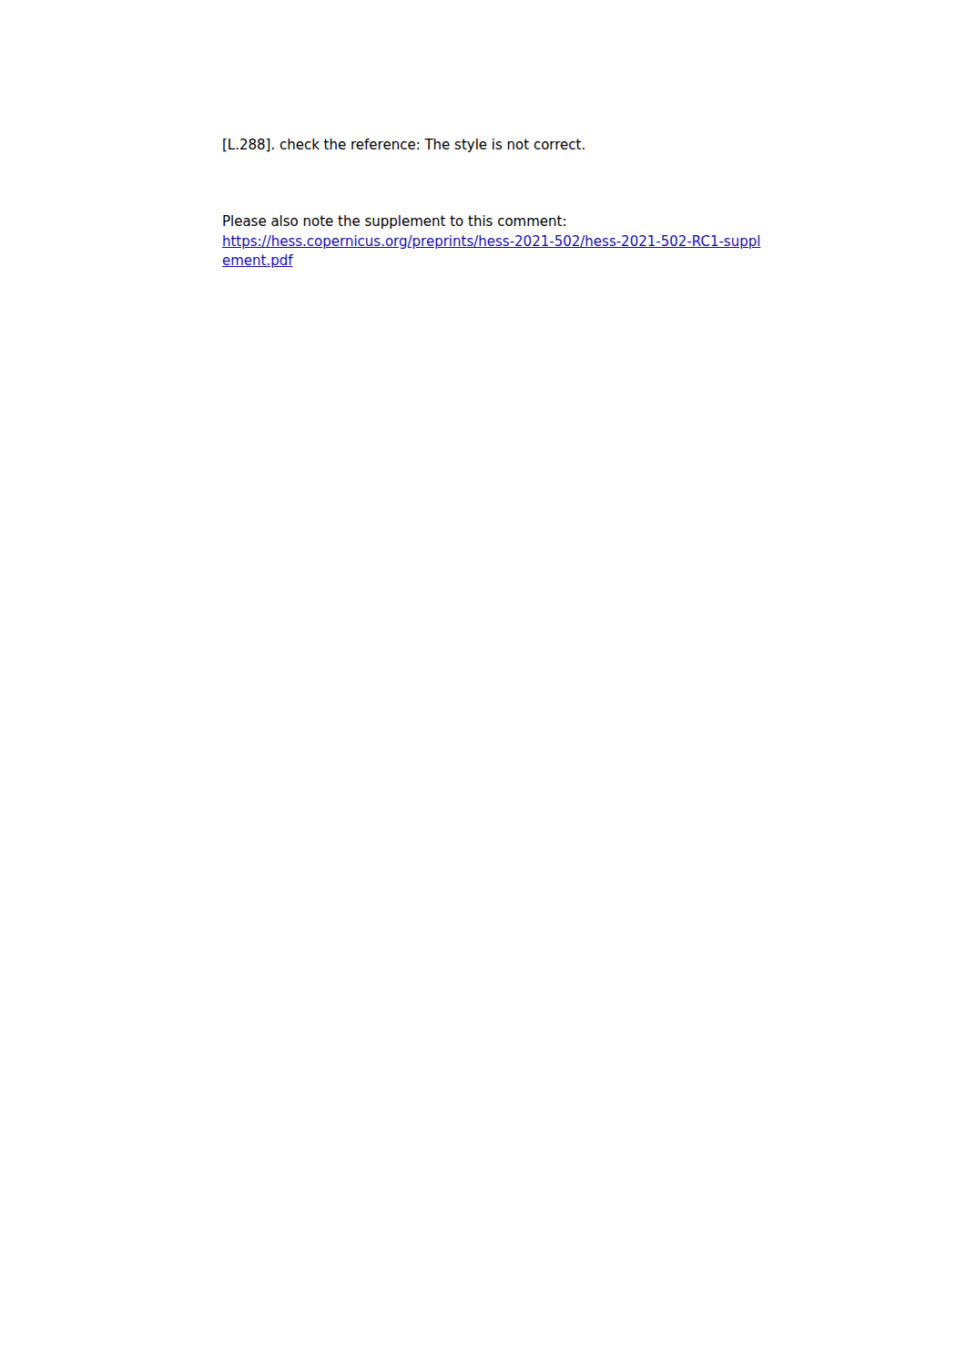[L.288]. check the reference: The style is not correct.
Please also note the supplement to this comment:
https://hess.copernicus.org/preprints/hess-2021-502/hess-2021-502-RC1-supplement.pdf